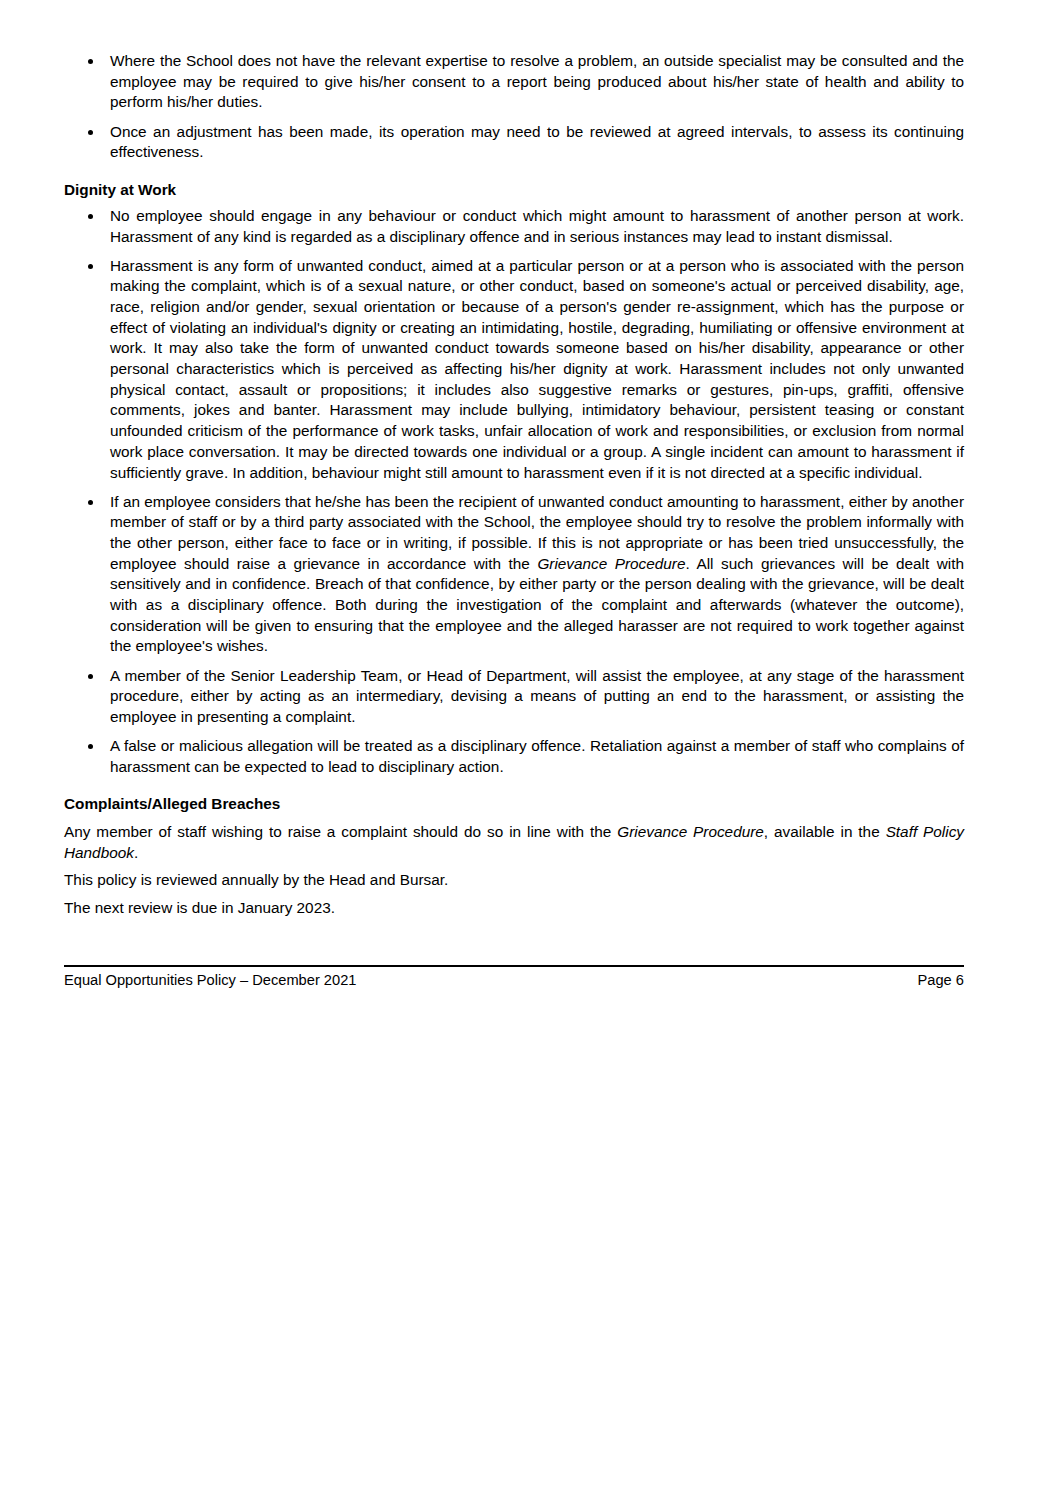Where the School does not have the relevant expertise to resolve a problem, an outside specialist may be consulted and the employee may be required to give his/her consent to a report being produced about his/her state of health and ability to perform his/her duties.
Once an adjustment has been made, its operation may need to be reviewed at agreed intervals, to assess its continuing effectiveness.
Dignity at Work
No employee should engage in any behaviour or conduct which might amount to harassment of another person at work. Harassment of any kind is regarded as a disciplinary offence and in serious instances may lead to instant dismissal.
Harassment is any form of unwanted conduct, aimed at a particular person or at a person who is associated with the person making the complaint, which is of a sexual nature, or other conduct, based on someone's actual or perceived disability, age, race, religion and/or gender, sexual orientation or because of a person's gender re-assignment, which has the purpose or effect of violating an individual's dignity or creating an intimidating, hostile, degrading, humiliating or offensive environment at work. It may also take the form of unwanted conduct towards someone based on his/her disability, appearance or other personal characteristics which is perceived as affecting his/her dignity at work. Harassment includes not only unwanted physical contact, assault or propositions; it includes also suggestive remarks or gestures, pin-ups, graffiti, offensive comments, jokes and banter. Harassment may include bullying, intimidatory behaviour, persistent teasing or constant unfounded criticism of the performance of work tasks, unfair allocation of work and responsibilities, or exclusion from normal work place conversation. It may be directed towards one individual or a group. A single incident can amount to harassment if sufficiently grave. In addition, behaviour might still amount to harassment even if it is not directed at a specific individual.
If an employee considers that he/she has been the recipient of unwanted conduct amounting to harassment, either by another member of staff or by a third party associated with the School, the employee should try to resolve the problem informally with the other person, either face to face or in writing, if possible. If this is not appropriate or has been tried unsuccessfully, the employee should raise a grievance in accordance with the Grievance Procedure. All such grievances will be dealt with sensitively and in confidence. Breach of that confidence, by either party or the person dealing with the grievance, will be dealt with as a disciplinary offence. Both during the investigation of the complaint and afterwards (whatever the outcome), consideration will be given to ensuring that the employee and the alleged harasser are not required to work together against the employee's wishes.
A member of the Senior Leadership Team, or Head of Department, will assist the employee, at any stage of the harassment procedure, either by acting as an intermediary, devising a means of putting an end to the harassment, or assisting the employee in presenting a complaint.
A false or malicious allegation will be treated as a disciplinary offence. Retaliation against a member of staff who complains of harassment can be expected to lead to disciplinary action.
Complaints/Alleged Breaches
Any member of staff wishing to raise a complaint should do so in line with the Grievance Procedure, available in the Staff Policy Handbook.
This policy is reviewed annually by the Head and Bursar.
The next review is due in January 2023.
Equal Opportunities Policy – December 2021 Page 6